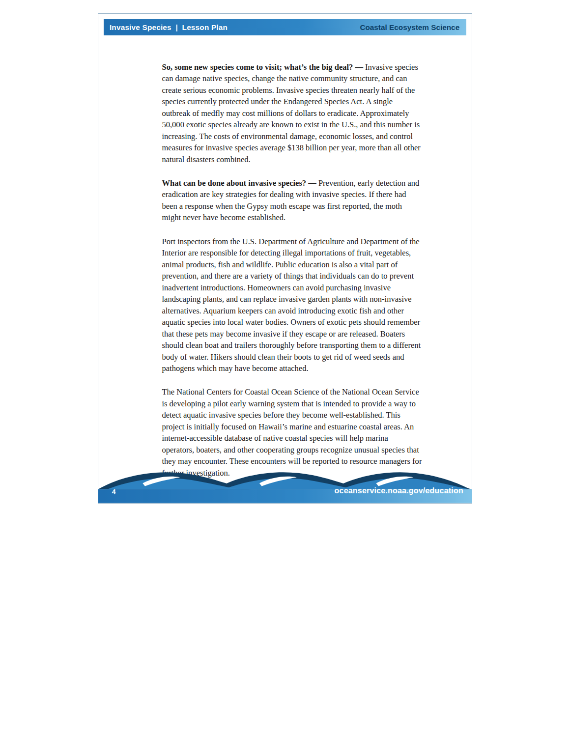Invasive Species | Lesson Plan
Coastal Ecosystem Science
So, some new species come to visit; what’s the big deal? — Invasive species can damage native species, change the native community structure, and can create serious economic problems. Invasive species threaten nearly half of the species currently protected under the Endangered Species Act. A single outbreak of medfly may cost millions of dollars to eradicate. Approximately 50,000 exotic species already are known to exist in the U.S., and this number is increasing. The costs of environmental damage, economic losses, and control measures for invasive species average $138 billion per year, more than all other natural disasters combined.
What can be done about invasive species? — Prevention, early detection and eradication are key strategies for dealing with invasive species. If there had been a response when the Gypsy moth escape was first reported, the moth might never have become established.
Port inspectors from the U.S. Department of Agriculture and Department of the Interior are responsible for detecting illegal importations of fruit, vegetables, animal products, fish and wildlife. Public education is also a vital part of prevention, and there are a variety of things that individuals can do to prevent inadvertent introductions. Homeowners can avoid purchasing invasive landscaping plants, and can replace invasive garden plants with non-invasive alternatives. Aquarium keepers can avoid introducing exotic fish and other aquatic species into local water bodies. Owners of exotic pets should remember that these pets may become invasive if they escape or are released. Boaters should clean boat and trailers thoroughly before transporting them to a different body of water. Hikers should clean their boots to get rid of weed seeds and pathogens which may have become attached.
The National Centers for Coastal Ocean Science of the National Ocean Service is developing a pilot early warning system that is intended to provide a way to detect aquatic invasive species before they become well-established. This project is initially focused on Hawaii’s marine and estuarine coastal areas. An internet-accessible database of native coastal species will help marina operators, boaters, and other cooperating groups recognize unusual species that they may encounter. These encounters will be reported to resource managers for further investigation.
4
oceanservice.noaa.gov/education